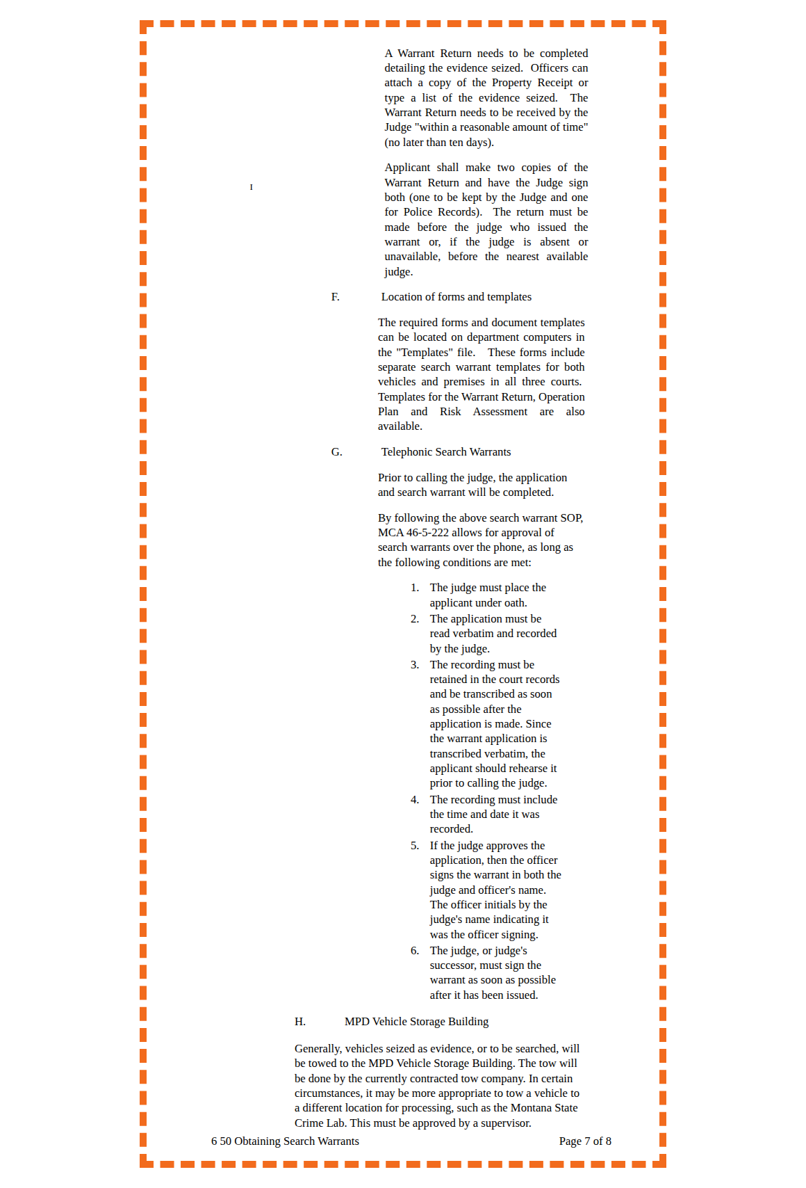I
A Warrant Return needs to be completed detailing the evidence seized. Officers can attach a copy of the Property Receipt or type a list of the evidence seized. The Warrant Return needs to be received by the Judge "within a reasonable amount of time" (no later than ten days).
Applicant shall make two copies of the Warrant Return and have the Judge sign both (one to be kept by the Judge and one for Police Records). The return must be made before the judge who issued the warrant or, if the judge is absent or unavailable, before the nearest available judge.
F.
Location of forms and templates
The required forms and document templates can be located on department computers in the "Templates" file. These forms include separate search warrant templates for both vehicles and premises in all three courts. Templates for the Warrant Return, Operation Plan and Risk Assessment are also available.
G.
Telephonic Search Warrants
Prior to calling the judge, the application and search warrant will be completed.
By following the above search warrant SOP, MCA 46-5-222 allows for approval of search warrants over the phone, as long as the following conditions are met:
1. The judge must place the applicant under oath.
2. The application must be read verbatim and recorded by the judge.
3. The recording must be retained in the court records and be transcribed as soon as possible after the application is made. Since the warrant application is transcribed verbatim, the applicant should rehearse it prior to calling the judge.
4. The recording must include the time and date it was recorded.
5. If the judge approves the application, then the officer signs the warrant in both the judge and officer's name. The officer initials by the judge's name indicating it was the officer signing.
6. The judge, or judge's successor, must sign the warrant as soon as possible after it has been issued.
H.
MPD Vehicle Storage Building
Generally, vehicles seized as evidence, or to be searched, will be towed to the MPD Vehicle Storage Building. The tow will be done by the currently contracted tow company. In certain circumstances, it may be more appropriate to tow a vehicle to a different location for processing, such as the Montana State Crime Lab. This must be approved by a supervisor.
6 50 Obtaining Search Warrants
Page 7 of 8